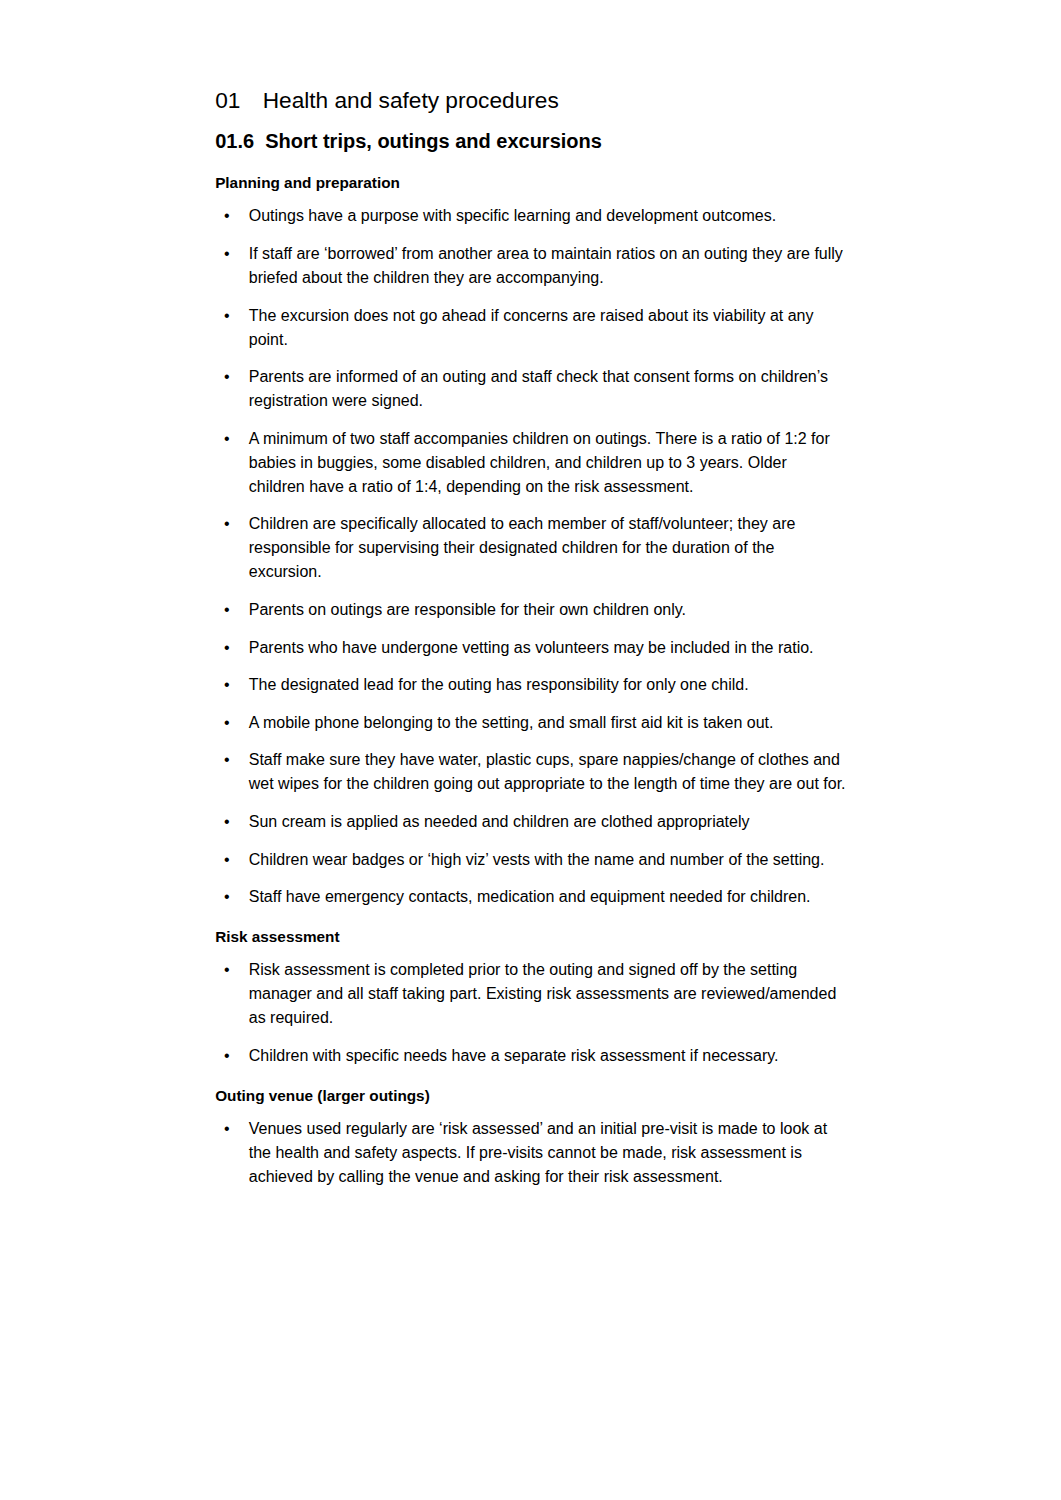01 Health and safety procedures
01.6 Short trips, outings and excursions
Planning and preparation
Outings have a purpose with specific learning and development outcomes.
If staff are ‘borrowed’ from another area to maintain ratios on an outing they are fully briefed about the children they are accompanying.
The excursion does not go ahead if concerns are raised about its viability at any point.
Parents are informed of an outing and staff check that consent forms on children’s registration were signed.
A minimum of two staff accompanies children on outings. There is a ratio of 1:2 for babies in buggies, some disabled children, and children up to 3 years. Older children have a ratio of 1:4, depending on the risk assessment.
Children are specifically allocated to each member of staff/volunteer; they are responsible for supervising their designated children for the duration of the excursion.
Parents on outings are responsible for their own children only.
Parents who have undergone vetting as volunteers may be included in the ratio.
The designated lead for the outing has responsibility for only one child.
A mobile phone belonging to the setting, and small first aid kit is taken out.
Staff make sure they have water, plastic cups, spare nappies/change of clothes and wet wipes for the children going out appropriate to the length of time they are out for.
Sun cream is applied as needed and children are clothed appropriately
Children wear badges or ‘high viz’ vests with the name and number of the setting.
Staff have emergency contacts, medication and equipment needed for children.
Risk assessment
Risk assessment is completed prior to the outing and signed off by the setting manager and all staff taking part. Existing risk assessments are reviewed/amended as required.
Children with specific needs have a separate risk assessment if necessary.
Outing venue (larger outings)
Venues used regularly are ‘risk assessed’ and an initial pre-visit is made to look at the health and safety aspects. If pre-visits cannot be made, risk assessment is achieved by calling the venue and asking for their risk assessment.